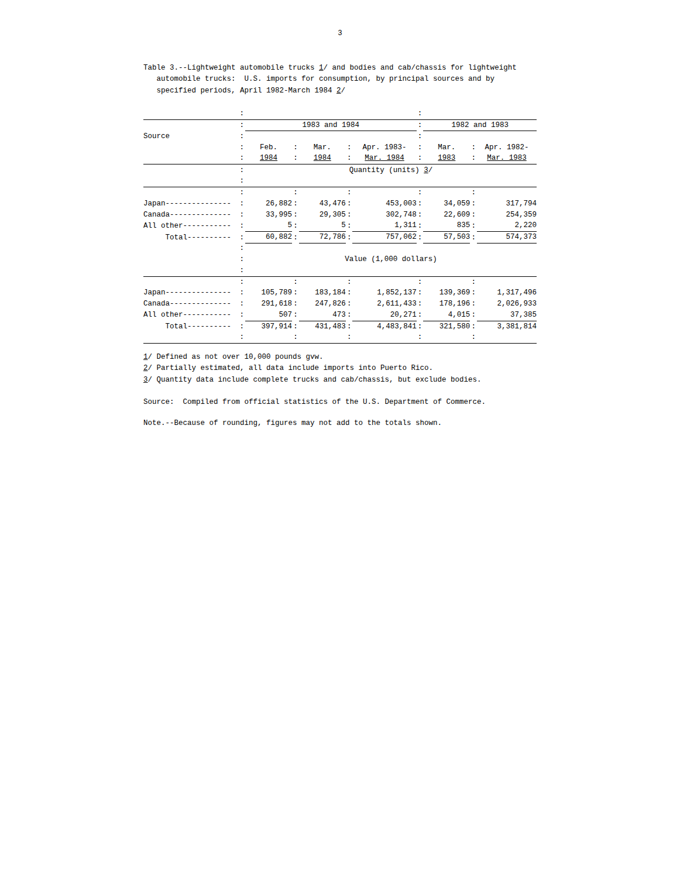3
Table 3.--Lightweight automobile trucks 1/ and bodies and cab/chassis for lightweight automobile trucks: U.S. imports for consumption, by principal sources and by specified periods, April 1982-March 1984 2/
| | : | | : | |
| | : | 1983 and 1984 | : | 1982 and 1983 |
| Source | : | | : | |
| | : | Feb. | : | Mar. | : | Apr. 1983- | : | Mar. | : | Apr. 1982- |
| | : | 1984 | : | 1984 | : | Mar. 1984 | : | 1983 | : | Mar. 1983 |
| | : | Quantity (units) 3 / |
| | : | |
| | : | | : | | : | | : | | : | |
| Japan--------------- | : | 26,882 | : | 43,476 | : | 453,003 | : | 34,059 | : | 317,794 |
| Canada-------------- | : | 33,995 | : | 29,305 | : | 302,748 | : | 22,609 | : | 254,359 |
| All other----------- | : | 5 | : | 5 | : | 1,311 | : | 835 | : | 2,220 |
| Total---------- | : | 60,882 | : | 72,786 | : | 757,062 | : | 57,503 | : | 574,373 |
| | : | |
| | : | Value (1,000 dollars) |
| | : | |
| | : | | : | | : | | : | | : | |
| Japan--------------- | : | 105,789 | : | 183,184 | : | 1,852,137 | : | 139,369 | : | 1,317,496 |
| Canada-------------- | : | 291,618 | : | 247,826 | : | 2,611,433 | : | 178,196 | : | 2,026,933 |
| All other----------- | : | 507 | : | 473 | : | 20,271 | : | 4,015 | : | 37,385 |
| Total---------- | : | 397,914 | : | 431,483 | : | 4,483,841 | : | 321,580 | : | 3,381,814 |
| | : | | : | | : | | : | | : | |
1/ Defined as not over 10,000 pounds gvw. 2/ Partially estimated, all data include imports into Puerto Rico. 3/ Quantity data include complete trucks and cab/chassis, but exclude bodies.
Source: Compiled from official statistics of the U.S. Department of Commerce.
Note.--Because of rounding, figures may not add to the totals shown.